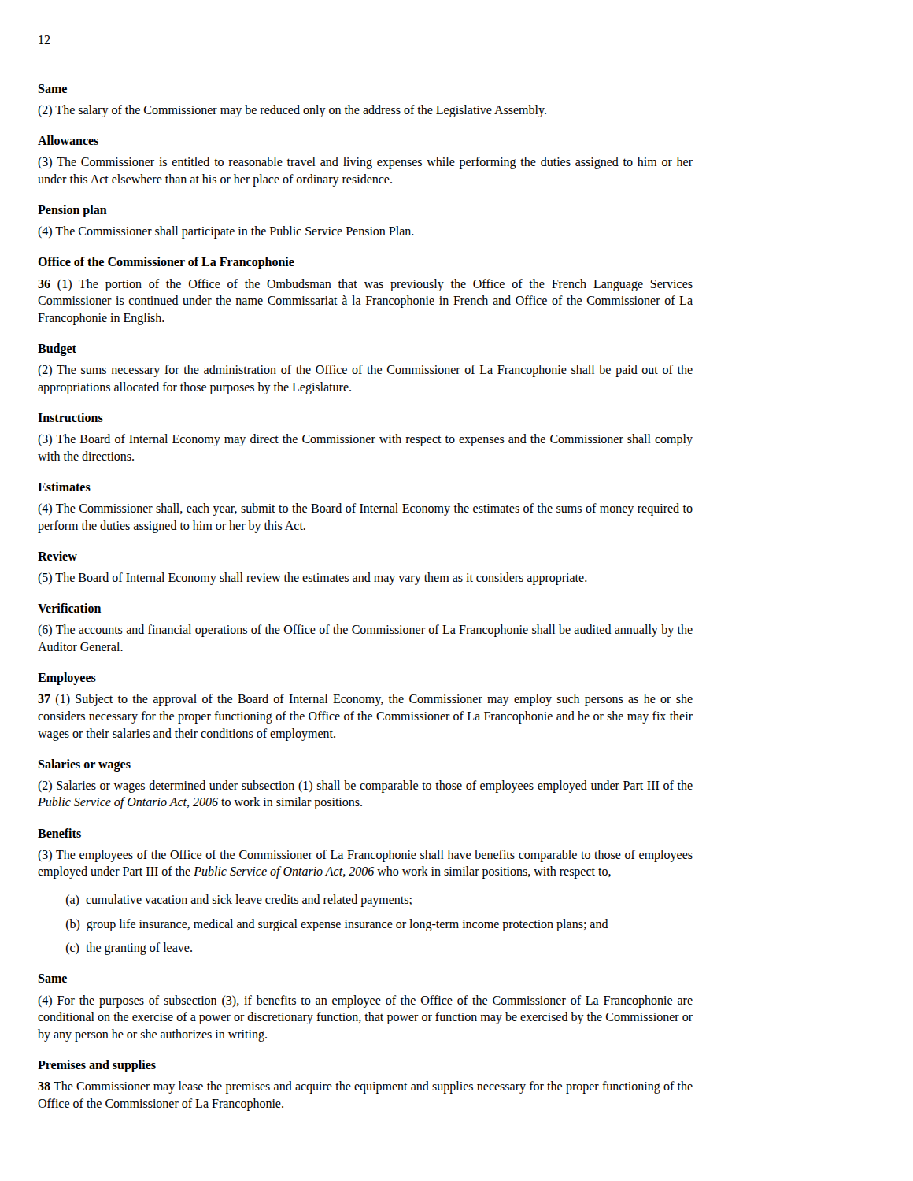12
Same
(2) The salary of the Commissioner may be reduced only on the address of the Legislative Assembly.
Allowances
(3) The Commissioner is entitled to reasonable travel and living expenses while performing the duties assigned to him or her under this Act elsewhere than at his or her place of ordinary residence.
Pension plan
(4) The Commissioner shall participate in the Public Service Pension Plan.
Office of the Commissioner of La Francophonie
36 (1) The portion of the Office of the Ombudsman that was previously the Office of the French Language Services Commissioner is continued under the name Commissariat à la Francophonie in French and Office of the Commissioner of La Francophonie in English.
Budget
(2) The sums necessary for the administration of the Office of the Commissioner of La Francophonie shall be paid out of the appropriations allocated for those purposes by the Legislature.
Instructions
(3) The Board of Internal Economy may direct the Commissioner with respect to expenses and the Commissioner shall comply with the directions.
Estimates
(4) The Commissioner shall, each year, submit to the Board of Internal Economy the estimates of the sums of money required to perform the duties assigned to him or her by this Act.
Review
(5) The Board of Internal Economy shall review the estimates and may vary them as it considers appropriate.
Verification
(6) The accounts and financial operations of the Office of the Commissioner of La Francophonie shall be audited annually by the Auditor General.
Employees
37 (1) Subject to the approval of the Board of Internal Economy, the Commissioner may employ such persons as he or she considers necessary for the proper functioning of the Office of the Commissioner of La Francophonie and he or she may fix their wages or their salaries and their conditions of employment.
Salaries or wages
(2) Salaries or wages determined under subsection (1) shall be comparable to those of employees employed under Part III of the Public Service of Ontario Act, 2006 to work in similar positions.
Benefits
(3) The employees of the Office of the Commissioner of La Francophonie shall have benefits comparable to those of employees employed under Part III of the Public Service of Ontario Act, 2006 who work in similar positions, with respect to,
(a) cumulative vacation and sick leave credits and related payments;
(b) group life insurance, medical and surgical expense insurance or long-term income protection plans; and
(c) the granting of leave.
Same
(4) For the purposes of subsection (3), if benefits to an employee of the Office of the Commissioner of La Francophonie are conditional on the exercise of a power or discretionary function, that power or function may be exercised by the Commissioner or by any person he or she authorizes in writing.
Premises and supplies
38 The Commissioner may lease the premises and acquire the equipment and supplies necessary for the proper functioning of the Office of the Commissioner of La Francophonie.